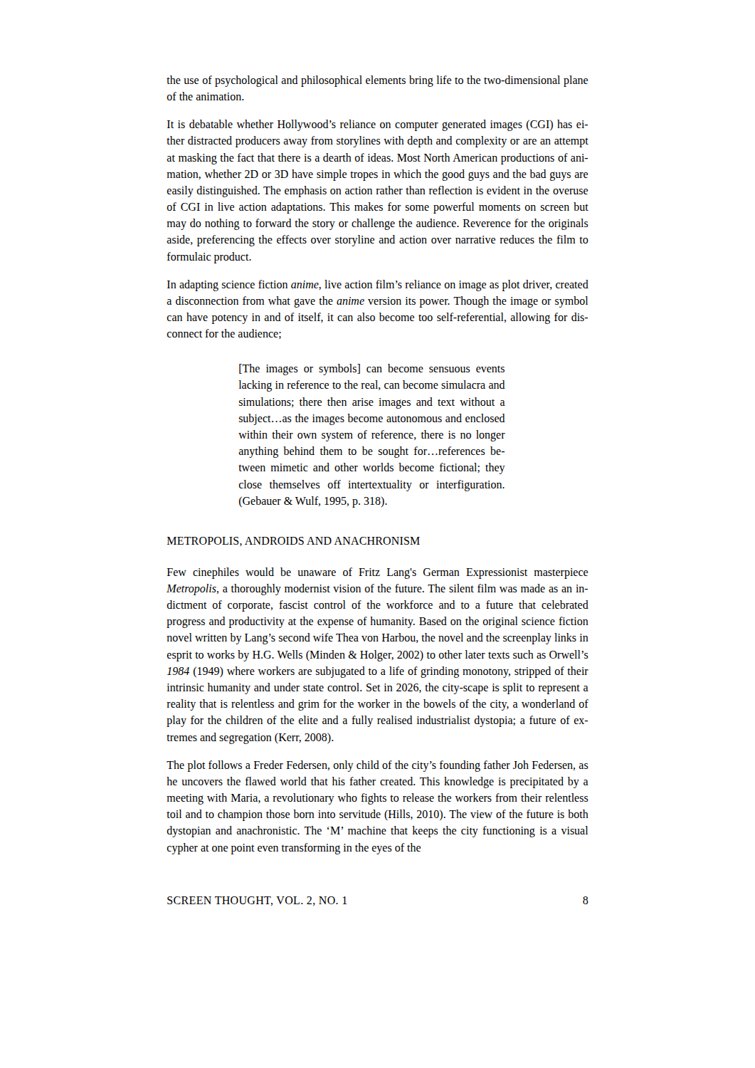the use of psychological and philosophical elements bring life to the two-dimensional plane of the animation.
It is debatable whether Hollywood’s reliance on computer generated images (CGI) has either distracted producers away from storylines with depth and complexity or are an attempt at masking the fact that there is a dearth of ideas. Most North American productions of animation, whether 2D or 3D have simple tropes in which the good guys and the bad guys are easily distinguished. The emphasis on action rather than reflection is evident in the overuse of CGI in live action adaptations. This makes for some powerful moments on screen but may do nothing to forward the story or challenge the audience. Reverence for the originals aside, preferencing the effects over storyline and action over narrative reduces the film to formulaic product.
In adapting science fiction anime, live action film’s reliance on image as plot driver, created a disconnection from what gave the anime version its power. Though the image or symbol can have potency in and of itself, it can also become too self-referential, allowing for disconnect for the audience;
[The images or symbols] can become sensuous events lacking in reference to the real, can become simulacra and simulations; there then arise images and text without a subject…as the images become autonomous and enclosed within their own system of reference, there is no longer anything behind them to be sought for…references between mimetic and other worlds become fictional; they close themselves off intertextuality or interfiguration. (Gebauer & Wulf, 1995, p. 318).
Metropolis, Androids and Anachronism
Few cinephiles would be unaware of Fritz Lang's German Expressionist masterpiece Metropolis, a thoroughly modernist vision of the future. The silent film was made as an indictment of corporate, fascist control of the workforce and to a future that celebrated progress and productivity at the expense of humanity. Based on the original science fiction novel written by Lang’s second wife Thea von Harbou, the novel and the screenplay links in esprit to works by H.G. Wells (Minden & Holger, 2002) to other later texts such as Orwell’s 1984 (1949) where workers are subjugated to a life of grinding monotony, stripped of their intrinsic humanity and under state control. Set in 2026, the city-scape is split to represent a reality that is relentless and grim for the worker in the bowels of the city, a wonderland of play for the children of the elite and a fully realised industrialist dystopia; a future of extremes and segregation (Kerr, 2008).
The plot follows a Freder Federsen, only child of the city’s founding father Joh Federsen, as he uncovers the flawed world that his father created. This knowledge is precipitated by a meeting with Maria, a revolutionary who fights to release the workers from their relentless toil and to champion those born into servitude (Hills, 2010). The view of the future is both dystopian and anachronistic. The ‘M’ machine that keeps the city functioning is a visual cypher at one point even transforming in the eyes of the
Screen Thought, Vol. 2, No. 1 8